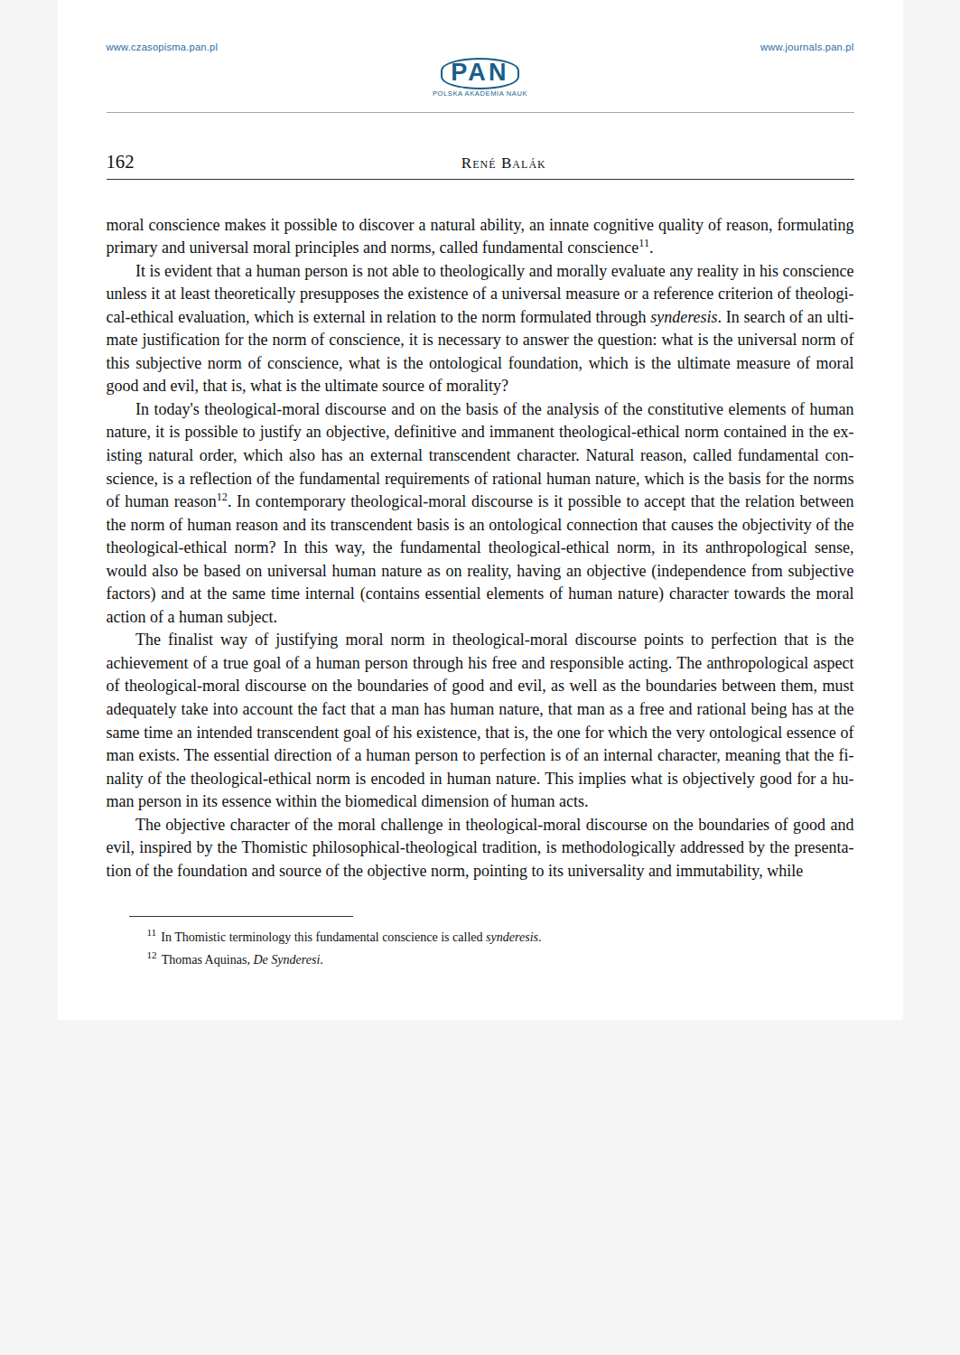www.czasopisma.pan.pl www.journals.pan.pl
PAN
POLSKA AKADEMIA NAUK
162 René Balák
moral conscience makes it possible to discover a natural ability, an innate cognitive quality of reason, formulating primary and universal moral principles and norms, called fundamental conscience11.
It is evident that a human person is not able to theologically and morally evaluate any reality in his conscience unless it at least theoretically presupposes the existence of a universal measure or a reference criterion of theological-ethical evaluation, which is external in relation to the norm formulated through synderesis. In search of an ultimate justification for the norm of conscience, it is necessary to answer the question: what is the universal norm of this subjective norm of conscience, what is the ontological foundation, which is the ultimate measure of moral good and evil, that is, what is the ultimate source of morality?
In today's theological-moral discourse and on the basis of the analysis of the constitutive elements of human nature, it is possible to justify an objective, definitive and immanent theological-ethical norm contained in the existing natural order, which also has an external transcendent character. Natural reason, called fundamental conscience, is a reflection of the fundamental requirements of rational human nature, which is the basis for the norms of human reason12. In contemporary theological-moral discourse is it possible to accept that the relation between the norm of human reason and its transcendent basis is an ontological connection that causes the objectivity of the theological-ethical norm? In this way, the fundamental theological-ethical norm, in its anthropological sense, would also be based on universal human nature as on reality, having an objective (independence from subjective factors) and at the same time internal (contains essential elements of human nature) character towards the moral action of a human subject.
The finalist way of justifying moral norm in theological-moral discourse points to perfection that is the achievement of a true goal of a human person through his free and responsible acting. The anthropological aspect of theological-moral discourse on the boundaries of good and evil, as well as the boundaries between them, must adequately take into account the fact that a man has human nature, that man as a free and rational being has at the same time an intended transcendent goal of his existence, that is, the one for which the very ontological essence of man exists. The essential direction of a human person to perfection is of an internal character, meaning that the finality of the theological-ethical norm is encoded in human nature. This implies what is objectively good for a human person in its essence within the biomedical dimension of human acts.
The objective character of the moral challenge in theological-moral discourse on the boundaries of good and evil, inspired by the Thomistic philosophical-theological tradition, is methodologically addressed by the presentation of the foundation and source of the objective norm, pointing to its universality and immutability, while
11 In Thomistic terminology this fundamental conscience is called synderesis.
12 Thomas Aquinas, De Synderesi.